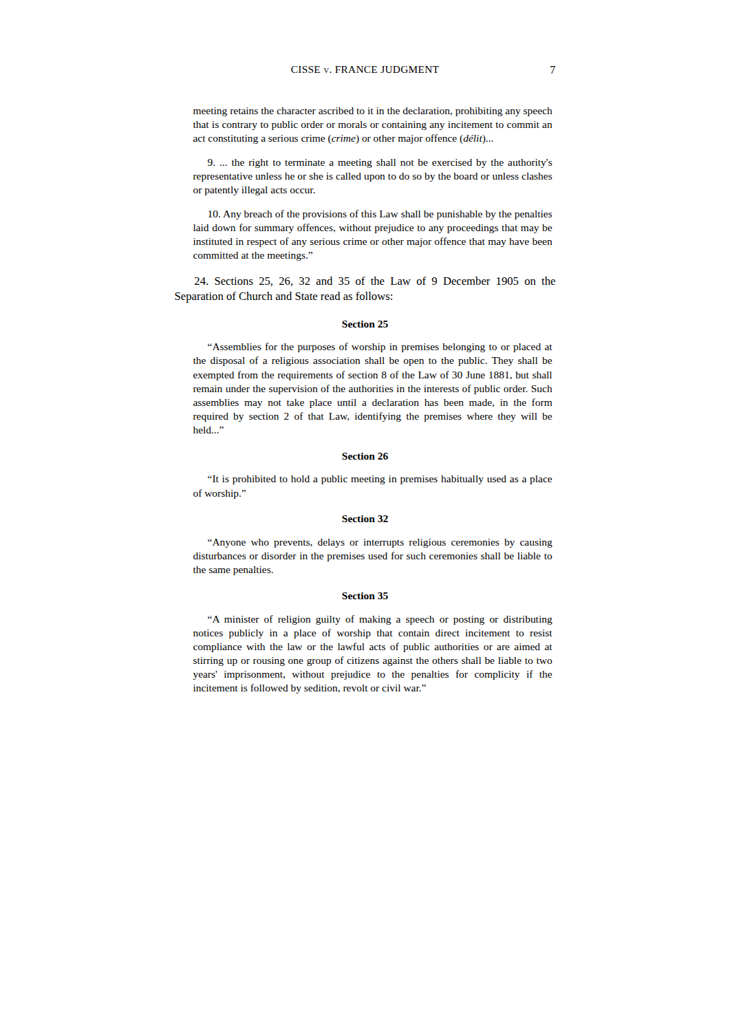CISSE v. FRANCE JUDGMENT 7
meeting retains the character ascribed to it in the declaration, prohibiting any speech that is contrary to public order or morals or containing any incitement to commit an act constituting a serious crime (crime) or other major offence (délit)...
9. ... the right to terminate a meeting shall not be exercised by the authority's representative unless he or she is called upon to do so by the board or unless clashes or patently illegal acts occur.
10. Any breach of the provisions of this Law shall be punishable by the penalties laid down for summary offences, without prejudice to any proceedings that may be instituted in respect of any serious crime or other major offence that may have been committed at the meetings.”
24. Sections 25, 26, 32 and 35 of the Law of 9 December 1905 on the Separation of Church and State read as follows:
Section 25
“Assemblies for the purposes of worship in premises belonging to or placed at the disposal of a religious association shall be open to the public. They shall be exempted from the requirements of section 8 of the Law of 30 June 1881, but shall remain under the supervision of the authorities in the interests of public order. Such assemblies may not take place until a declaration has been made, in the form required by section 2 of that Law, identifying the premises where they will be held...”
Section 26
“It is prohibited to hold a public meeting in premises habitually used as a place of worship.”
Section 32
“Anyone who prevents, delays or interrupts religious ceremonies by causing disturbances or disorder in the premises used for such ceremonies shall be liable to the same penalties.
Section 35
“A minister of religion guilty of making a speech or posting or distributing notices publicly in a place of worship that contain direct incitement to resist compliance with the law or the lawful acts of public authorities or are aimed at stirring up or rousing one group of citizens against the others shall be liable to two years' imprisonment, without prejudice to the penalties for complicity if the incitement is followed by sedition, revolt or civil war.”